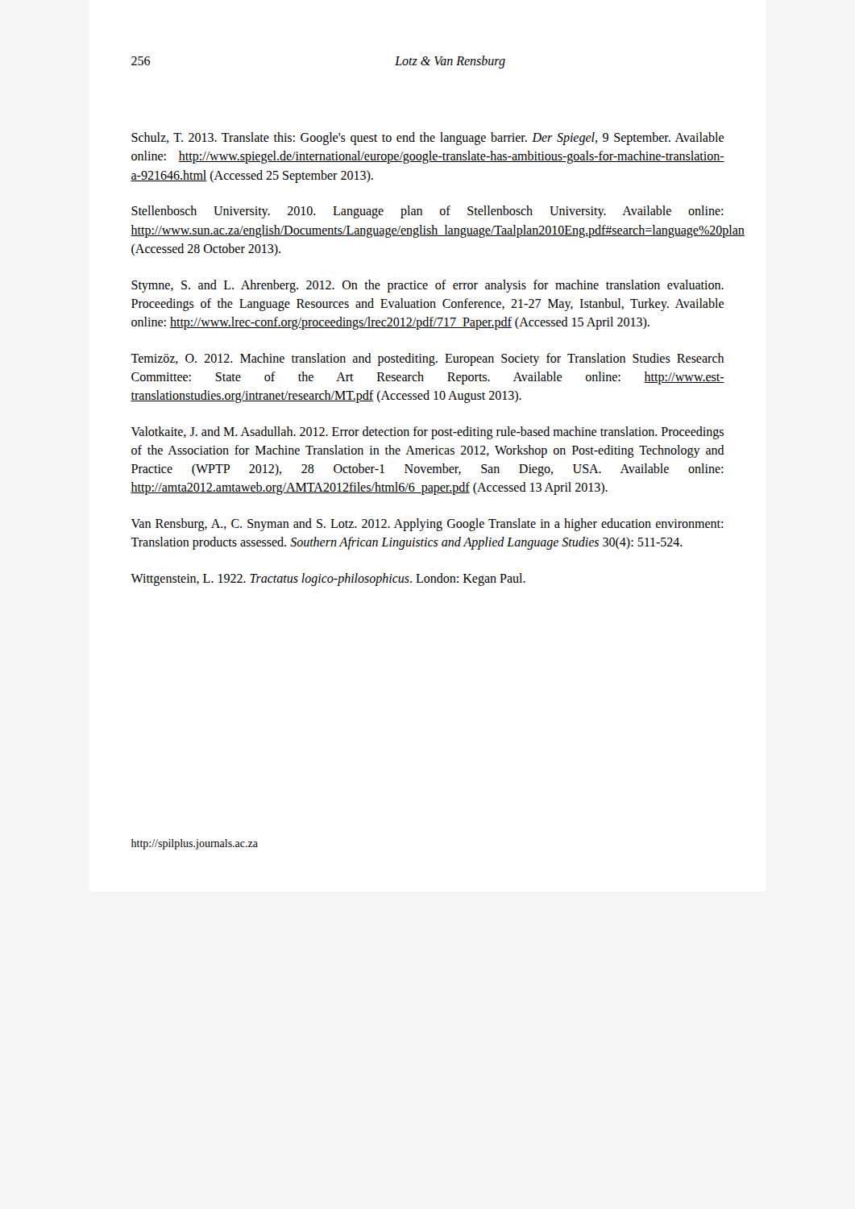256 Lotz & Van Rensburg
Schulz, T. 2013. Translate this: Google's quest to end the language barrier. Der Spiegel, 9 September. Available online: http://www.spiegel.de/international/europe/google-translate-has-ambitious-goals-for-machine-translation-a-921646.html (Accessed 25 September 2013).
Stellenbosch University. 2010. Language plan of Stellenbosch University. Available online: http://www.sun.ac.za/english/Documents/Language/english_language/Taalplan2010Eng.pdf#search=language%20plan (Accessed 28 October 2013).
Stymne, S. and L. Ahrenberg. 2012. On the practice of error analysis for machine translation evaluation. Proceedings of the Language Resources and Evaluation Conference, 21-27 May, Istanbul, Turkey. Available online: http://www.lrec-conf.org/proceedings/lrec2012/pdf/717_Paper.pdf (Accessed 15 April 2013).
Temizöz, O. 2012. Machine translation and postediting. European Society for Translation Studies Research Committee: State of the Art Research Reports. Available online: http://www.est-translationstudies.org/intranet/research/MT.pdf (Accessed 10 August 2013).
Valotkaite, J. and M. Asadullah. 2012. Error detection for post-editing rule-based machine translation. Proceedings of the Association for Machine Translation in the Americas 2012, Workshop on Post-editing Technology and Practice (WPTP 2012), 28 October-1 November, San Diego, USA. Available online: http://amta2012.amtaweb.org/AMTA2012files/html6/6_paper.pdf (Accessed 13 April 2013).
Van Rensburg, A., C. Snyman and S. Lotz. 2012. Applying Google Translate in a higher education environment: Translation products assessed. Southern African Linguistics and Applied Language Studies 30(4): 511-524.
Wittgenstein, L. 1922. Tractatus logico-philosophicus. London: Kegan Paul.
http://spilplus.journals.ac.za